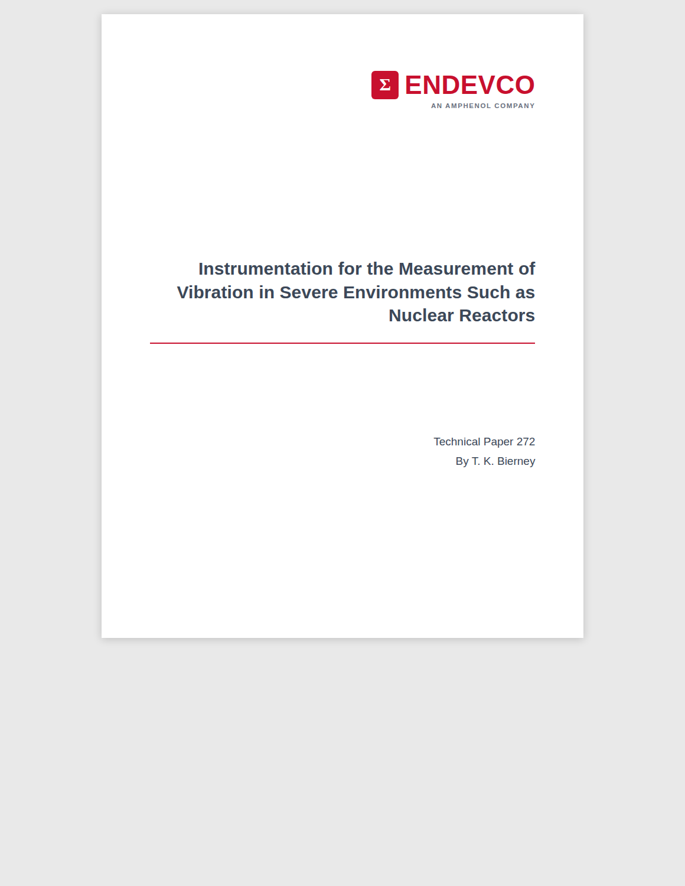Σ ENDEVCO
AN AMPHENOL COMPANY
Instrumentation for the Measurement of Vibration in Severe Environments Such as Nuclear Reactors
Technical Paper 272
By T. K. Bierney